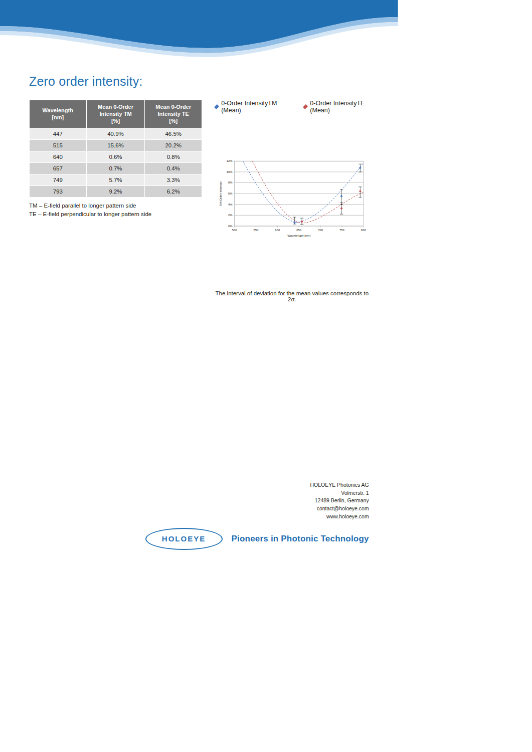Zero order intensity:
| Wavelength [nm] | Mean 0-Order Intensity TM [%] | Mean 0-Order Intensity TE [%] |
| --- | --- | --- |
| 447 | 40.9% | 46.5% |
| 515 | 15.6% | 20.2% |
| 640 | 0.6% | 0.8% |
| 657 | 0.7% | 0.4% |
| 749 | 5.7% | 3.3% |
| 793 | 9.2% | 6.2% |
TM – E-field parallel to longer pattern side
TE – E-field perpendicular to longer pattern side
0-Order IntensityTM (Mean) 0-Order IntensityTE (Mean)
12% 10% 8% 6% 4% 2% 0% 0th Order Intensity 500 550 600 650 700 750 800 Wavelength [nm]
The interval of deviation for the mean values corresponds to 2σ.
HOLOEYE Photonics AG
Volmerstr. 1
12489 Berlin, Germany
contact@holoeye.com
www.holoeye.com
HOLOEYE
Pioneers in Photonic Technology